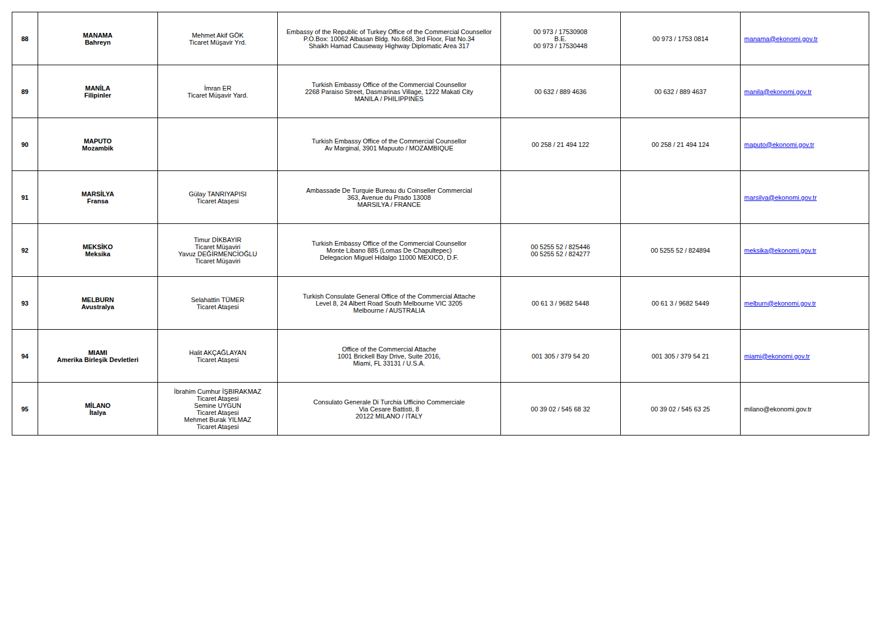| 88 | MANAMA Bahreyn | Mehmet Akif GÖK Ticaret Müşavir Yrd. | Embassy of the Republic of Turkey Office of the Commercial Counsellor P.O.Box: 10062 Albasan Bldg. No.668, 3rd Floor, Flat No.34 Shaikh Hamad Causeway Highway Diplomatic Area 317 | 00 973 / 17530908 B.E. 00 973 / 17530448 | 00 973 / 1753 0814 | manama@ekonomi.gov.tr |
| 89 | MANİLA Filipinler | İmran ER Ticaret Müşavir Yard. | Turkish Embassy Office of the Commercial Counsellor 2268 Paraiso Street, Dasmarinas Village, 1222 Makati City MANILA / PHILIPPINES | 00 632 / 889 4636 | 00 632 / 889 4637 | manila@ekonomi.gov.tr |
| 90 | MAPUTO Mozambik | | Turkish Embassy Office of the Commercial Counsellor Av Marginal, 3901 Mapuuto / MOZAMBIQUE | 00 258 / 21 494 122 | 00 258 / 21 494 124 | maputo@ekonomi.gov.tr |
| 91 | MARSİLYA Fransa | Gülay TANRIYAPISI Ticaret Ataşesi | Ambassade De Turquie Bureau du Coinseller Commercial 363, Avenue du Prado 13008 MARSILYA / FRANCE | | | marsilya@ekonomi.gov.tr |
| 92 | MEKSİKO Meksika | Timur DİKBAYIR Ticaret Müşaviri Yavuz DEĞİRMENCİOĞLU Ticaret Müşaviri | Turkish Embassy Office of the Commercial Counsellor Monte Libano 885 (Lomas De Chapultepec) Delegacion Miguel Hidalgo 11000 MEXICO, D.F. | 00 5255 52 / 825446 00 5255 52 / 824277 | 00 5255 52 / 824894 | meksika@ekonomi.gov.tr |
| 93 | MELBURN Avustralya | Selahattin TÜMER Ticaret Ataşesi | Turkish Consulate General Office of the Commercial Attache Level 8, 24 Albert Road South Melbourne VIC 3205 Melbourne / AUSTRALIA | 00 61 3 / 9682 5448 | 00 61 3 / 9682 5449 | melburn@ekonomi.gov.tr |
| 94 | MIAMI Amerika Birleşik Devletleri | Halit AKÇAĞLAYAN Ticaret Ataşesi | Office of the Commercial Attache 1001 Brickell Bay Drive, Suite 2016, Miami, FL 33131 / U.S.A. | 001 305 / 379 54 20 | 001 305 / 379 54 21 | miami@ekonomi.gov.tr |
| 95 | MİLANO İtalya | İbrahim Cumhur İŞBIRAKMAZ Ticaret Ataşesi Semine UYGUN Ticaret Ataşesi Mehmet Burak YILMAZ Ticaret Ataşesi | Consulato Generale Di Turchia Ufficino Commerciale Via Cesare Battisti, 8 20122 MILANO / ITALY | 00 39 02 / 545 68 32 | 00 39 02 / 545 63 25 | milano@ekonomi.gov.tr |